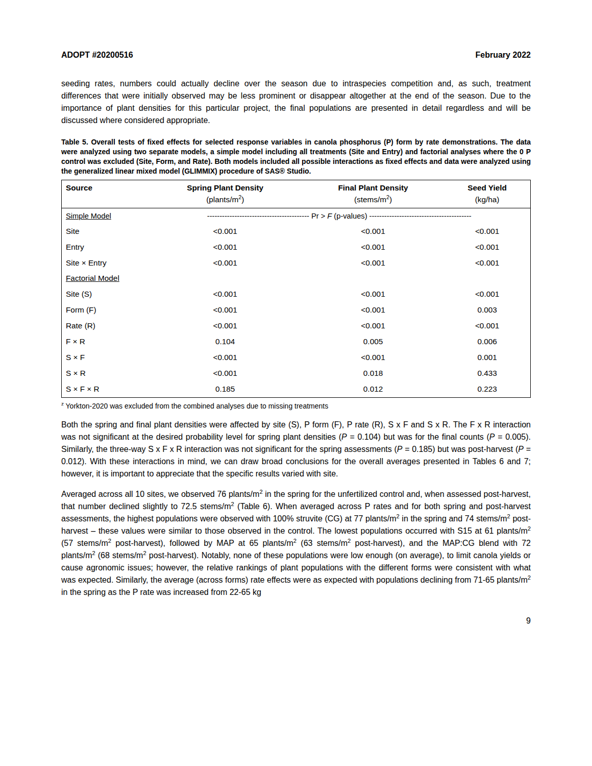ADOPT #20200516 February 2022
seeding rates, numbers could actually decline over the season due to intraspecies competition and, as such, treatment differences that were initially observed may be less prominent or disappear altogether at the end of the season. Due to the importance of plant densities for this particular project, the final populations are presented in detail regardless and will be discussed where considered appropriate.
Table 5. Overall tests of fixed effects for selected response variables in canola phosphorus (P) form by rate demonstrations. The data were analyzed using two separate models, a simple model including all treatments (Site and Entry) and factorial analyses where the 0 P control was excluded (Site, Form, and Rate). Both models included all possible interactions as fixed effects and data were analyzed using the generalized linear mixed model (GLIMMIX) procedure of SAS® Studio.
| Source | Spring Plant Density (plants/m 2 ) | Final Plant Density (stems/m 2 ) | Seed Yield (kg/ha) |
| --- | --- | --- | --- |
| Simple Model | ----------------------------------------- Pr > F (p-values) ----------------------------------------- |
| Site | <0.001 | <0.001 | <0.001 |
| Entry | <0.001 | <0.001 | <0.001 |
| Site × Entry | <0.001 | <0.001 | <0.001 |
| Factorial Model | | | |
| Site (S) | <0.001 | <0.001 | <0.001 |
| Form (F) | <0.001 | <0.001 | 0.003 |
| Rate (R) | <0.001 | <0.001 | <0.001 |
| F × R | 0.104 | 0.005 | 0.006 |
| S × F | <0.001 | <0.001 | 0.001 |
| S × R | <0.001 | 0.018 | 0.433 |
| S × F × R | 0.185 | 0.012 | 0.223 |
z Yorkton-2020 was excluded from the combined analyses due to missing treatments
Both the spring and final plant densities were affected by site (S), P form (F), P rate (R), S x F and S x R. The F x R interaction was not significant at the desired probability level for spring plant densities (P = 0.104) but was for the final counts (P = 0.005). Similarly, the three-way S x F x R interaction was not significant for the spring assessments (P = 0.185) but was post-harvest (P = 0.012). With these interactions in mind, we can draw broad conclusions for the overall averages presented in Tables 6 and 7; however, it is important to appreciate that the specific results varied with site.
Averaged across all 10 sites, we observed 76 plants/m2 in the spring for the unfertilized control and, when assessed post-harvest, that number declined slightly to 72.5 stems/m2 (Table 6). When averaged across P rates and for both spring and post-harvest assessments, the highest populations were observed with 100% struvite (CG) at 77 plants/m2 in the spring and 74 stems/m2 post-harvest – these values were similar to those observed in the control. The lowest populations occurred with S15 at 61 plants/m2 (57 stems/m2 post-harvest), followed by MAP at 65 plants/m2 (63 stems/m2 post-harvest), and the MAP:CG blend with 72 plants/m2 (68 stems/m2 post-harvest). Notably, none of these populations were low enough (on average), to limit canola yields or cause agronomic issues; however, the relative rankings of plant populations with the different forms were consistent with what was expected. Similarly, the average (across forms) rate effects were as expected with populations declining from 71-65 plants/m2 in the spring as the P rate was increased from 22-65 kg
9